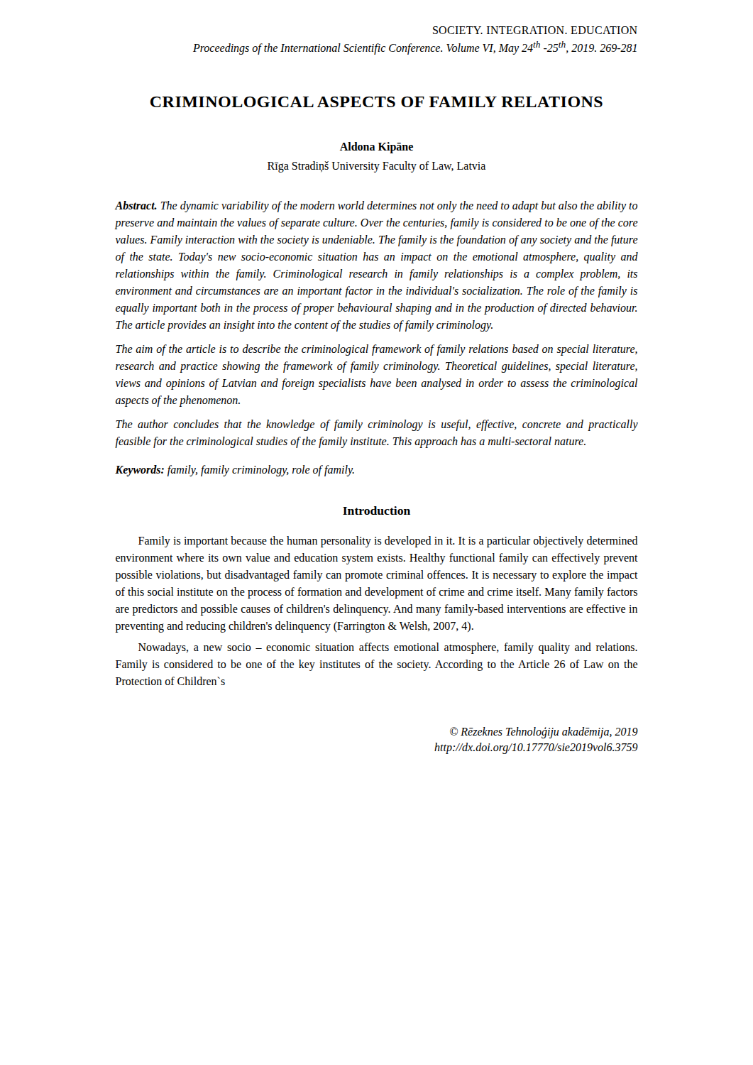SOCIETY. INTEGRATION. EDUCATION
Proceedings of the International Scientific Conference. Volume VI, May 24th -25th, 2019. 269-281
Criminological Aspects of Family Relations
Aldona Kipāne
Rīga Stradiņš University Faculty of Law, Latvia
Abstract. The dynamic variability of the modern world determines not only the need to adapt but also the ability to preserve and maintain the values of separate culture. Over the centuries, family is considered to be one of the core values. Family interaction with the society is undeniable. The family is the foundation of any society and the future of the state. Today's new socio-economic situation has an impact on the emotional atmosphere, quality and relationships within the family. Criminological research in family relationships is a complex problem, its environment and circumstances are an important factor in the individual's socialization. The role of the family is equally important both in the process of proper behavioural shaping and in the production of directed behaviour. The article provides an insight into the content of the studies of family criminology.
The aim of the article is to describe the criminological framework of family relations based on special literature, research and practice showing the framework of family criminology. Theoretical guidelines, special literature, views and opinions of Latvian and foreign specialists have been analysed in order to assess the criminological aspects of the phenomenon.
The author concludes that the knowledge of family criminology is useful, effective, concrete and practically feasible for the criminological studies of the family institute. This approach has a multi-sectoral nature.
Keywords: family, family criminology, role of family.
Introduction
Family is important because the human personality is developed in it. It is a particular objectively determined environment where its own value and education system exists. Healthy functional family can effectively prevent possible violations, but disadvantaged family can promote criminal offences. It is necessary to explore the impact of this social institute on the process of formation and development of crime and crime itself. Many family factors are predictors and possible causes of children's delinquency. And many family-based interventions are effective in preventing and reducing children's delinquency (Farrington & Welsh, 2007, 4).
Nowadays, a new socio – economic situation affects emotional atmosphere, family quality and relations. Family is considered to be one of the key institutes of the society. According to the Article 26 of Law on the Protection of Children`s
© Rēzeknes Tehnoloģiju akadēmija, 2019
http://dx.doi.org/10.17770/sie2019vol6.3759